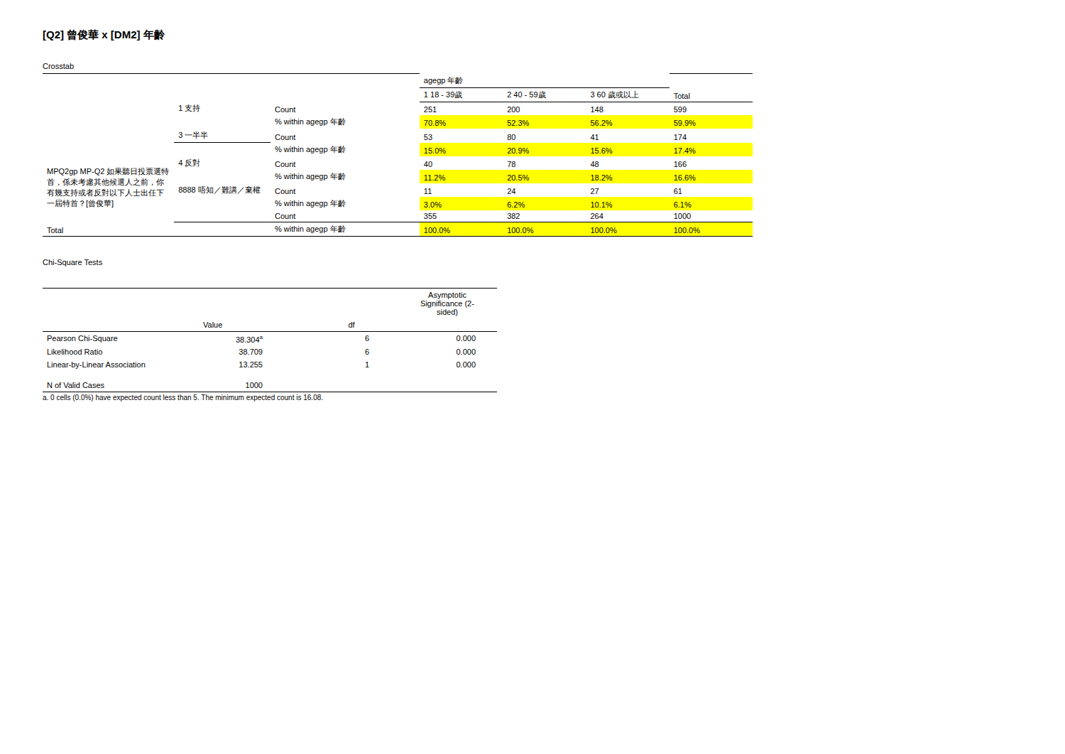[Q2] 曾俊華 x [DM2] 年齡
Crosstab
| | | | agegp 年齡 | |
| | | | 1 18 - 39歲 | 2 40 - 59歲 | 3 60 歲或以上 | Total |
| MPQ2gp MP-Q2 如果聽日投票選特首，係未考慮其他候選人之前，你有幾支持或者反對以下人士出任下一屆特首？[曾俊華] | 1 支持 | Count | 251 | 200 | 148 | 599 |
| | % within agegp 年齡 | 70.8% | 52.3% | 56.2% | 59.9% |
| 3 一半半 | Count | 53 | 80 | 41 | 174 |
| | % within agegp 年齡 | 15.0% | 20.9% | 15.6% | 17.4% |
| 4 反對 | Count | 40 | 78 | 48 | 166 |
| | % within agegp 年齡 | 11.2% | 20.5% | 18.2% | 16.6% |
| 8888 唔知／難講／棄權 | Count | 11 | 24 | 27 | 61 |
| | % within agegp 年齡 | 3.0% | 6.2% | 10.1% | 6.1% |
| Total | | Count | 355 | 382 | 264 | 1000 |
| | % within agegp 年齡 | 100.0% | 100.0% | 100.0% | 100.0% |
Chi-Square Tests
| | | | Asymptotic Significance (2- sided) |
| --- | --- | --- | --- |
| | Value | df | |
| Pearson Chi-Square | 38.304 a | 6 | 0.000 |
| Likelihood Ratio | 38.709 | 6 | 0.000 |
| Linear-by-Linear Association | 13.255 | 1 | 0.000 |
| N of Valid Cases | 1000 | | |
a. 0 cells (0.0%) have expected count less than 5. The minimum expected count is 16.08.